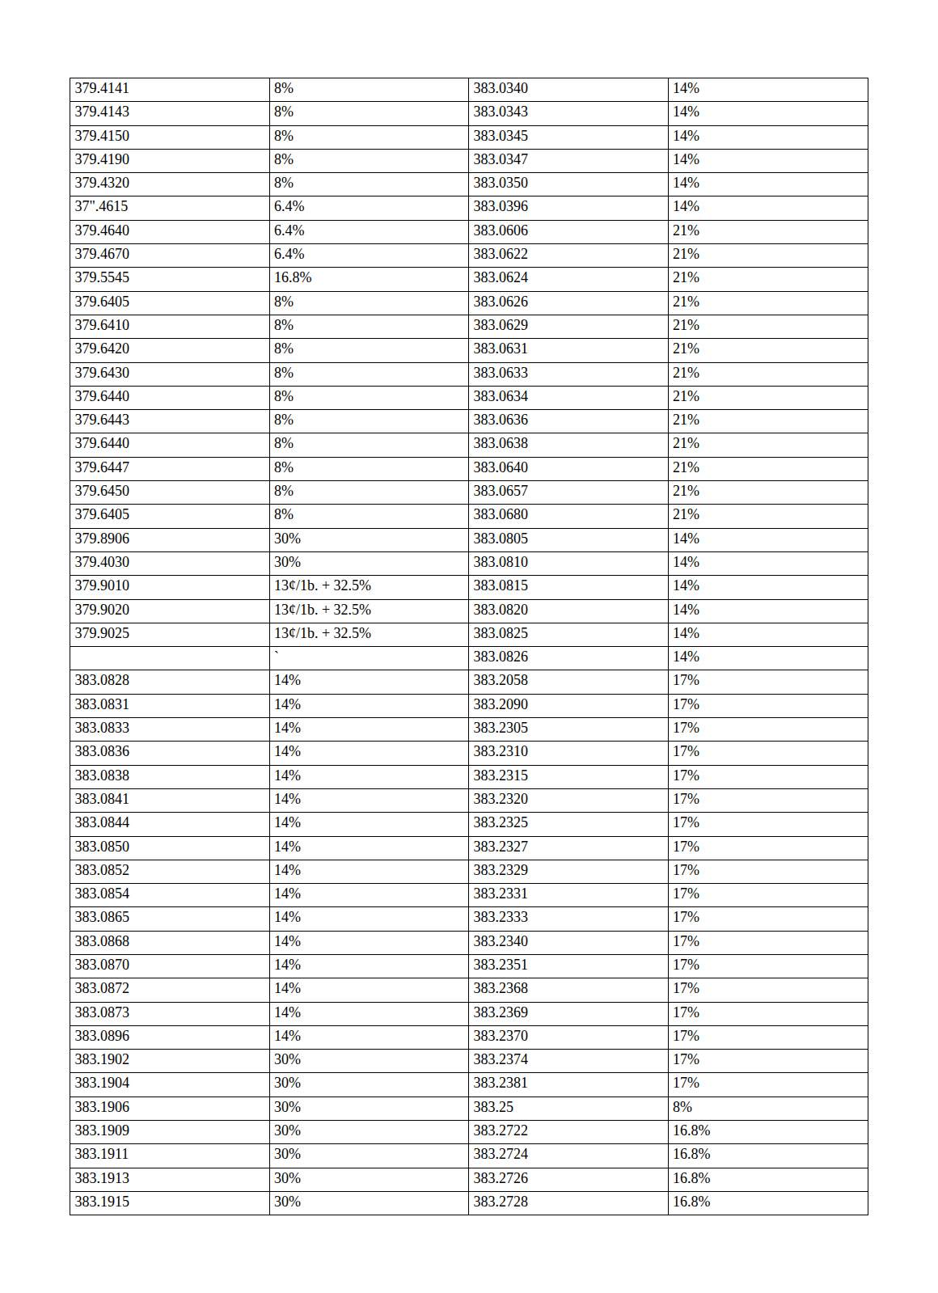| 379.4141 | 8% | 383.0340 | 14% |
| 379.4143 | 8% | 383.0343 | 14% |
| 379.4150 | 8% | 383.0345 | 14% |
| 379.4190 | 8% | 383.0347 | 14% |
| 379.4320 | 8% | 383.0350 | 14% |
| 37".4615 | 6.4% | 383.0396 | 14% |
| 379.4640 | 6.4% | 383.0606 | 21% |
| 379.4670 | 6.4% | 383.0622 | 21% |
| 379.5545 | 16.8% | 383.0624 | 21% |
| 379.6405 | 8% | 383.0626 | 21% |
| 379.6410 | 8% | 383.0629 | 21% |
| 379.6420 | 8% | 383.0631 | 21% |
| 379.6430 | 8% | 383.0633 | 21% |
| 379.6440 | 8% | 383.0634 | 21% |
| 379.6443 | 8% | 383.0636 | 21% |
| 379.6440 | 8% | 383.0638 | 21% |
| 379.6447 | 8% | 383.0640 | 21% |
| 379.6450 | 8% | 383.0657 | 21% |
| 379.6405 | 8% | 383.0680 | 21% |
| 379.8906 | 30% | 383.0805 | 14% |
| 379.4030 | 30% | 383.0810 | 14% |
| 379.9010 | 13¢/1b. + 32.5% | 383.0815 | 14% |
| 379.9020 | 13¢/1b. + 32.5% | 383.0820 | 14% |
| 379.9025 | 13¢/1b. + 32.5% | 383.0825 | 14% |
| | ` | 383.0826 | 14% |
| 383.0828 | 14% | 383.2058 | 17% |
| 383.0831 | 14% | 383.2090 | 17% |
| 383.0833 | 14% | 383.2305 | 17% |
| 383.0836 | 14% | 383.2310 | 17% |
| 383.0838 | 14% | 383.2315 | 17% |
| 383.0841 | 14% | 383.2320 | 17% |
| 383.0844 | 14% | 383.2325 | 17% |
| 383.0850 | 14% | 383.2327 | 17% |
| 383.0852 | 14% | 383.2329 | 17% |
| 383.0854 | 14% | 383.2331 | 17% |
| 383.0865 | 14% | 383.2333 | 17% |
| 383.0868 | 14% | 383.2340 | 17% |
| 383.0870 | 14% | 383.2351 | 17% |
| 383.0872 | 14% | 383.2368 | 17% |
| 383.0873 | 14% | 383.2369 | 17% |
| 383.0896 | 14% | 383.2370 | 17% |
| 383.1902 | 30% | 383.2374 | 17% |
| 383.1904 | 30% | 383.2381 | 17% |
| 383.1906 | 30% | 383.25 | 8% |
| 383.1909 | 30% | 383.2722 | 16.8% |
| 383.1911 | 30% | 383.2724 | 16.8% |
| 383.1913 | 30% | 383.2726 | 16.8% |
| 383.1915 | 30% | 383.2728 | 16.8% |